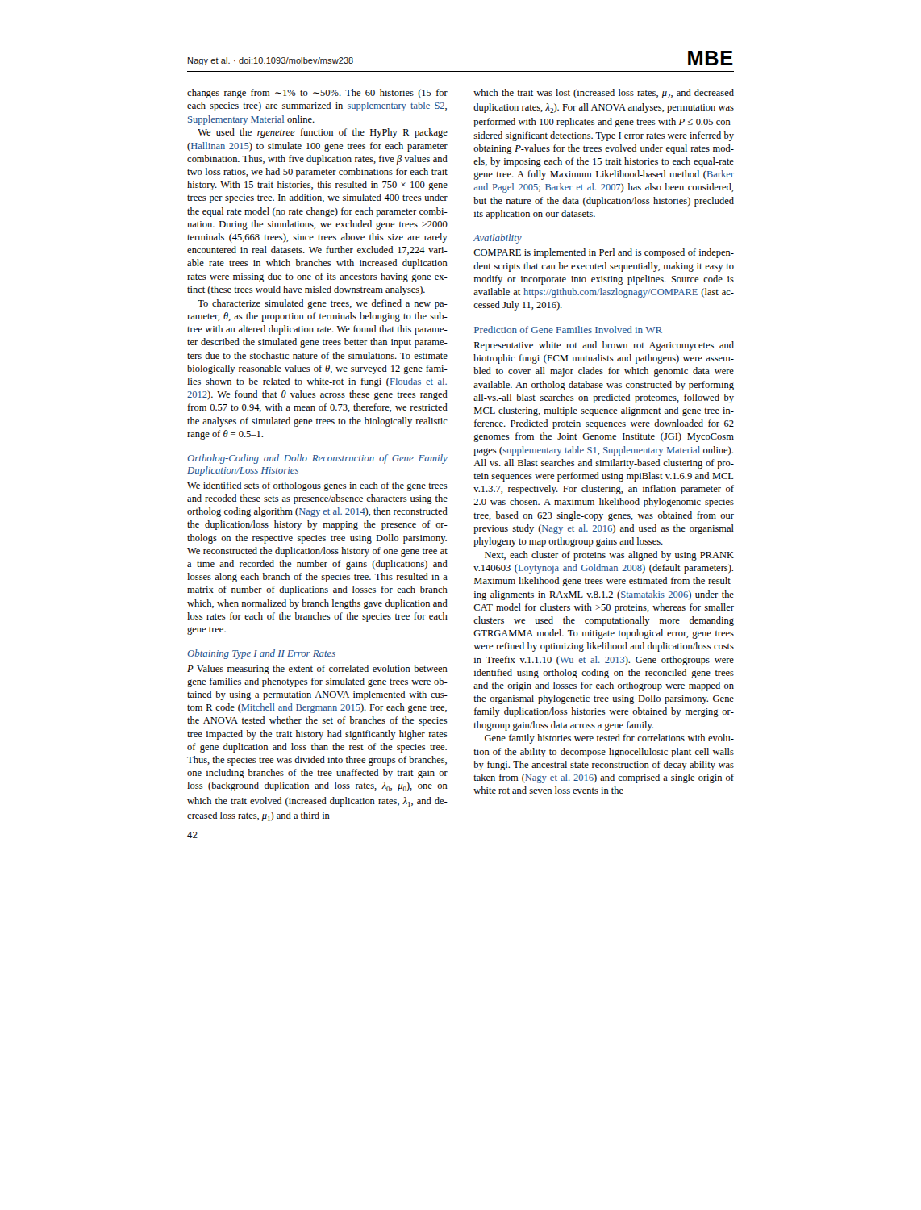Nagy et al. · doi:10.1093/molbev/msw238
MBE
changes range from ∼1% to ∼50%. The 60 histories (15 for each species tree) are summarized in supplementary table S2, Supplementary Material online.
We used the rgenetree function of the HyPhy R package (Hallinan 2015) to simulate 100 gene trees for each parameter combination. Thus, with five duplication rates, five β values and two loss ratios, we had 50 parameter combinations for each trait history. With 15 trait histories, this resulted in 750 × 100 gene trees per species tree. In addition, we simulated 400 trees under the equal rate model (no rate change) for each parameter combination. During the simulations, we excluded gene trees >2000 terminals (45,668 trees), since trees above this size are rarely encountered in real datasets. We further excluded 17,224 variable rate trees in which branches with increased duplication rates were missing due to one of its ancestors having gone extinct (these trees would have misled downstream analyses).
To characterize simulated gene trees, we defined a new parameter, θ, as the proportion of terminals belonging to the subtree with an altered duplication rate. We found that this parameter described the simulated gene trees better than input parameters due to the stochastic nature of the simulations. To estimate biologically reasonable values of θ, we surveyed 12 gene families shown to be related to white-rot in fungi (Floudas et al. 2012). We found that θ values across these gene trees ranged from 0.57 to 0.94, with a mean of 0.73, therefore, we restricted the analyses of simulated gene trees to the biologically realistic range of θ = 0.5–1.
Ortholog-Coding and Dollo Reconstruction of Gene Family Duplication/Loss Histories
We identified sets of orthologous genes in each of the gene trees and recoded these sets as presence/absence characters using the ortholog coding algorithm (Nagy et al. 2014), then reconstructed the duplication/loss history by mapping the presence of orthologs on the respective species tree using Dollo parsimony. We reconstructed the duplication/loss history of one gene tree at a time and recorded the number of gains (duplications) and losses along each branch of the species tree. This resulted in a matrix of number of duplications and losses for each branch which, when normalized by branch lengths gave duplication and loss rates for each of the branches of the species tree for each gene tree.
Obtaining Type I and II Error Rates
P-Values measuring the extent of correlated evolution between gene families and phenotypes for simulated gene trees were obtained by using a permutation ANOVA implemented with custom R code (Mitchell and Bergmann 2015). For each gene tree, the ANOVA tested whether the set of branches of the species tree impacted by the trait history had significantly higher rates of gene duplication and loss than the rest of the species tree. Thus, the species tree was divided into three groups of branches, one including branches of the tree unaffected by trait gain or loss (background duplication and loss rates, λ 0, μ 0), one on which the trait evolved (increased duplication rates, λ 1, and decreased loss rates, μ 1) and a third in
which the trait was lost (increased loss rates, μ 2, and decreased duplication rates, λ 2). For all ANOVA analyses, permutation was performed with 100 replicates and gene trees with P ≤ 0.05 considered significant detections. Type I error rates were inferred by obtaining P-values for the trees evolved under equal rates models, by imposing each of the 15 trait histories to each equal-rate gene tree. A fully Maximum Likelihood-based method (Barker and Pagel 2005; Barker et al. 2007) has also been considered, but the nature of the data (duplication/loss histories) precluded its application on our datasets.
Availability
COMPARE is implemented in Perl and is composed of independent scripts that can be executed sequentially, making it easy to modify or incorporate into existing pipelines. Source code is available at https://github.com/laszlognagy/COMPARE (last accessed July 11, 2016).
Prediction of Gene Families Involved in WR
Representative white rot and brown rot Agaricomycetes and biotrophic fungi (ECM mutualists and pathogens) were assembled to cover all major clades for which genomic data were available. An ortholog database was constructed by performing all-vs.-all blast searches on predicted proteomes, followed by MCL clustering, multiple sequence alignment and gene tree inference. Predicted protein sequences were downloaded for 62 genomes from the Joint Genome Institute (JGI) MycoCosm pages (supplementary table S1, Supplementary Material online). All vs. all Blast searches and similarity-based clustering of protein sequences were performed using mpiBlast v.1.6.9 and MCL v.1.3.7, respectively. For clustering, an inflation parameter of 2.0 was chosen. A maximum likelihood phylogenomic species tree, based on 623 single-copy genes, was obtained from our previous study (Nagy et al. 2016) and used as the organismal phylogeny to map orthogroup gains and losses.
Next, each cluster of proteins was aligned by using PRANK v.140603 (Loytynoja and Goldman 2008) (default parameters). Maximum likelihood gene trees were estimated from the resulting alignments in RAxML v.8.1.2 (Stamatakis 2006) under the CAT model for clusters with >50 proteins, whereas for smaller clusters we used the computationally more demanding GTRGAMMA model. To mitigate topological error, gene trees were refined by optimizing likelihood and duplication/loss costs in Treefix v.1.1.10 (Wu et al. 2013). Gene orthogroups were identified using ortholog coding on the reconciled gene trees and the origin and losses for each orthogroup were mapped on the organismal phylogenetic tree using Dollo parsimony. Gene family duplication/loss histories were obtained by merging orthogroup gain/loss data across a gene family.
Gene family histories were tested for correlations with evolution of the ability to decompose lignocellulosic plant cell walls by fungi. The ancestral state reconstruction of decay ability was taken from (Nagy et al. 2016) and comprised a single origin of white rot and seven loss events in the
42